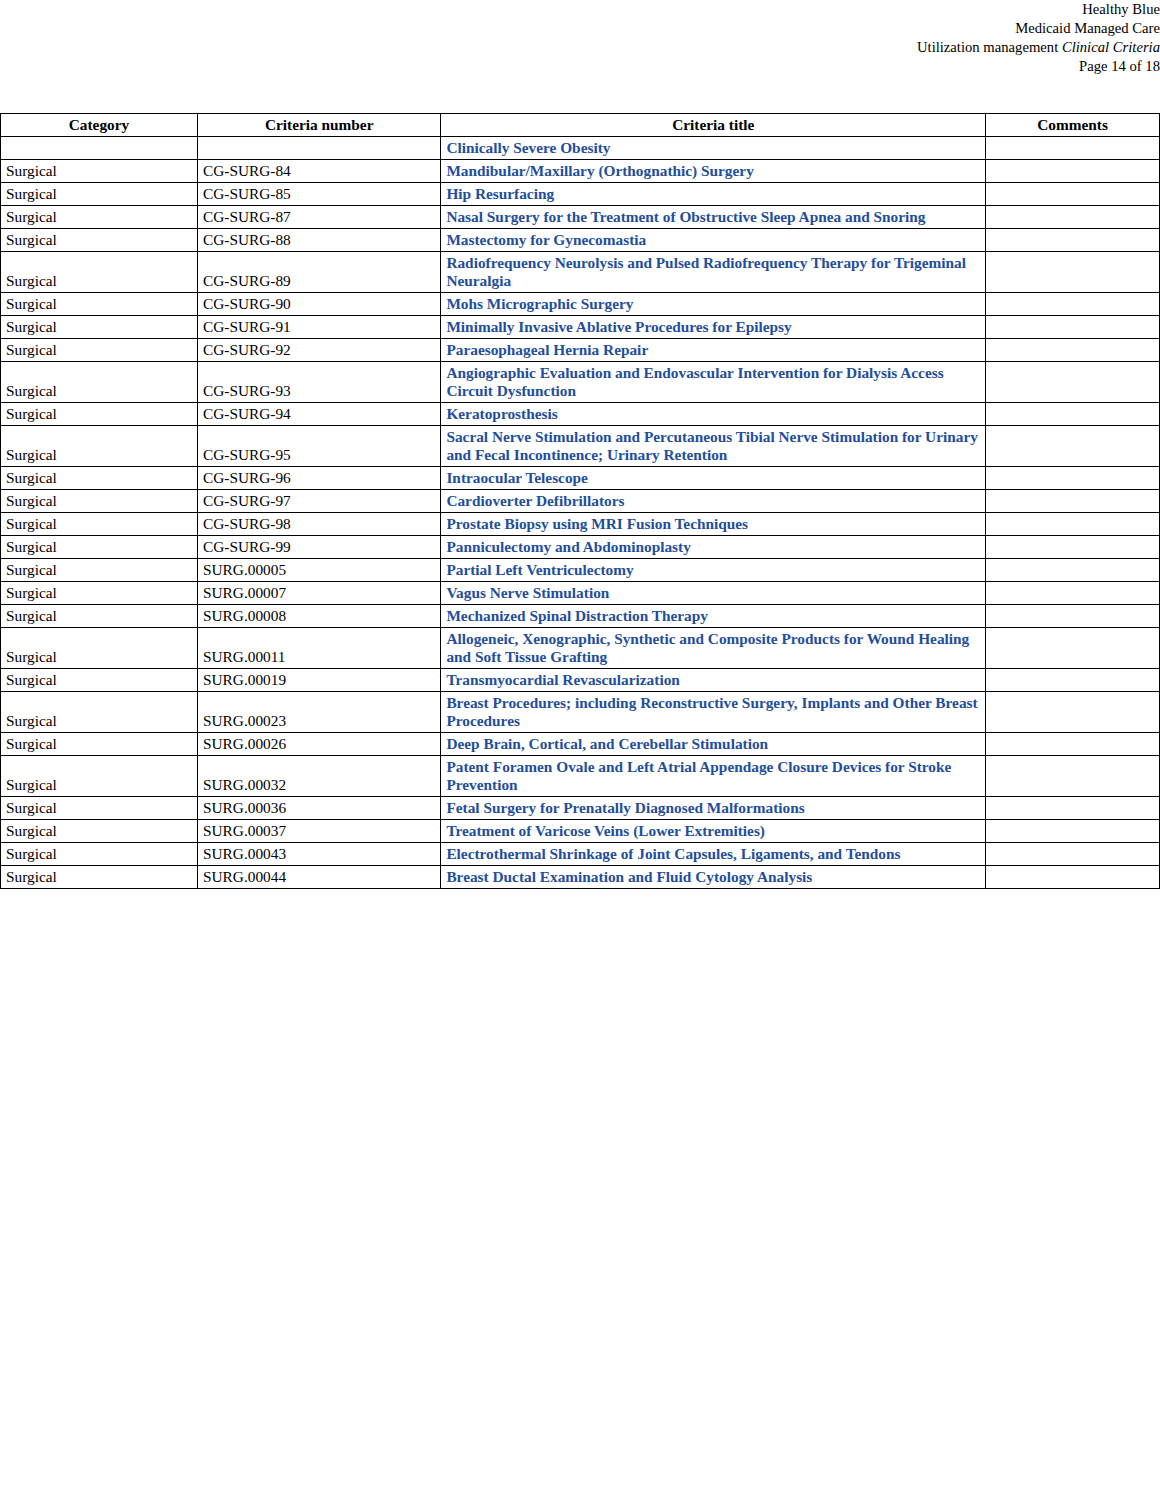Healthy Blue
Medicaid Managed Care
Utilization management Clinical Criteria
Page 14 of 18
| Category | Criteria number | Criteria title | Comments |
| --- | --- | --- | --- |
| | | Clinically Severe Obesity | |
| Surgical | CG-SURG-84 | Mandibular/Maxillary (Orthognathic) Surgery | |
| Surgical | CG-SURG-85 | Hip Resurfacing | |
| Surgical | CG-SURG-87 | Nasal Surgery for the Treatment of Obstructive Sleep Apnea and Snoring | |
| Surgical | CG-SURG-88 | Mastectomy for Gynecomastia | |
| Surgical | CG-SURG-89 | Radiofrequency Neurolysis and Pulsed Radiofrequency Therapy for Trigeminal Neuralgia | |
| Surgical | CG-SURG-90 | Mohs Micrographic Surgery | |
| Surgical | CG-SURG-91 | Minimally Invasive Ablative Procedures for Epilepsy | |
| Surgical | CG-SURG-92 | Paraesophageal Hernia Repair | |
| Surgical | CG-SURG-93 | Angiographic Evaluation and Endovascular Intervention for Dialysis Access Circuit Dysfunction | |
| Surgical | CG-SURG-94 | Keratoprosthesis | |
| Surgical | CG-SURG-95 | Sacral Nerve Stimulation and Percutaneous Tibial Nerve Stimulation for Urinary and Fecal Incontinence; Urinary Retention | |
| Surgical | CG-SURG-96 | Intraocular Telescope | |
| Surgical | CG-SURG-97 | Cardioverter Defibrillators | |
| Surgical | CG-SURG-98 | Prostate Biopsy using MRI Fusion Techniques | |
| Surgical | CG-SURG-99 | Panniculectomy and Abdominoplasty | |
| Surgical | SURG.00005 | Partial Left Ventriculectomy | |
| Surgical | SURG.00007 | Vagus Nerve Stimulation | |
| Surgical | SURG.00008 | Mechanized Spinal Distraction Therapy | |
| Surgical | SURG.00011 | Allogeneic, Xenographic, Synthetic and Composite Products for Wound Healing and Soft Tissue Grafting | |
| Surgical | SURG.00019 | Transmyocardial Revascularization | |
| Surgical | SURG.00023 | Breast Procedures; including Reconstructive Surgery, Implants and Other Breast Procedures | |
| Surgical | SURG.00026 | Deep Brain, Cortical, and Cerebellar Stimulation | |
| Surgical | SURG.00032 | Patent Foramen Ovale and Left Atrial Appendage Closure Devices for Stroke Prevention | |
| Surgical | SURG.00036 | Fetal Surgery for Prenatally Diagnosed Malformations | |
| Surgical | SURG.00037 | Treatment of Varicose Veins (Lower Extremities) | |
| Surgical | SURG.00043 | Electrothermal Shrinkage of Joint Capsules, Ligaments, and Tendons | |
| Surgical | SURG.00044 | Breast Ductal Examination and Fluid Cytology Analysis | |